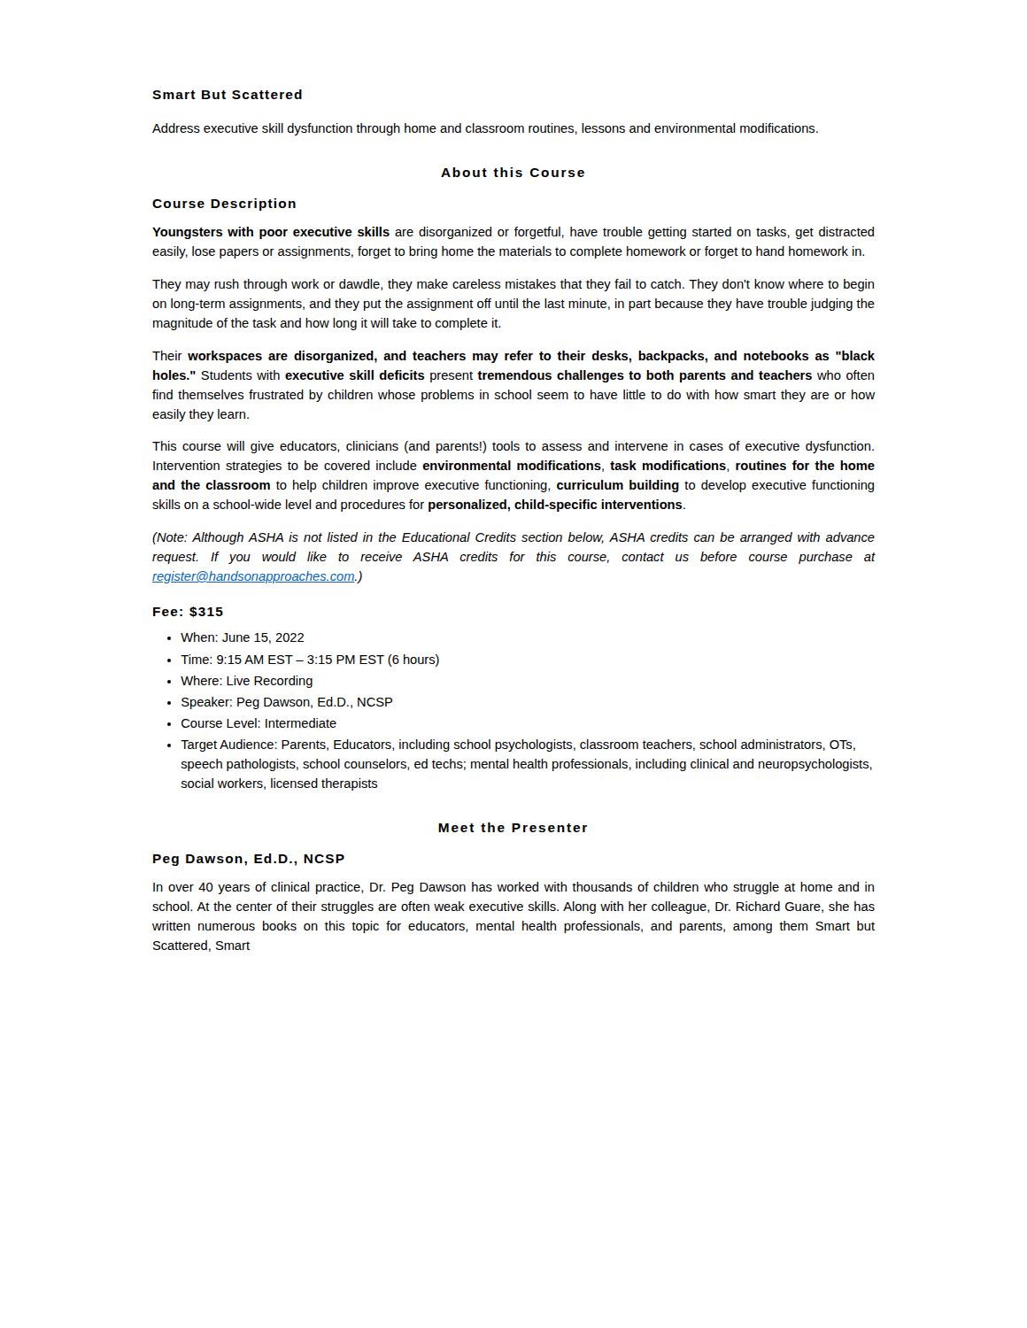Smart But Scattered
Address executive skill dysfunction through home and classroom routines, lessons and environmental modifications.
About this Course
Course Description
Youngsters with poor executive skills are disorganized or forgetful, have trouble getting started on tasks, get distracted easily, lose papers or assignments, forget to bring home the materials to complete homework or forget to hand homework in.
They may rush through work or dawdle, they make careless mistakes that they fail to catch. They don't know where to begin on long-term assignments, and they put the assignment off until the last minute, in part because they have trouble judging the magnitude of the task and how long it will take to complete it.
Their workspaces are disorganized, and teachers may refer to their desks, backpacks, and notebooks as "black holes." Students with executive skill deficits present tremendous challenges to both parents and teachers who often find themselves frustrated by children whose problems in school seem to have little to do with how smart they are or how easily they learn.
This course will give educators, clinicians (and parents!) tools to assess and intervene in cases of executive dysfunction. Intervention strategies to be covered include environmental modifications, task modifications, routines for the home and the classroom to help children improve executive functioning, curriculum building to develop executive functioning skills on a school-wide level and procedures for personalized, child-specific interventions.
(Note: Although ASHA is not listed in the Educational Credits section below, ASHA credits can be arranged with advance request. If you would like to receive ASHA credits for this course, contact us before course purchase at register@handsonapproaches.com.)
Fee: $315
When: June 15, 2022
Time: 9:15 AM EST – 3:15 PM EST (6 hours)
Where: Live Recording
Speaker: Peg Dawson, Ed.D., NCSP
Course Level: Intermediate
Target Audience: Parents, Educators, including school psychologists, classroom teachers, school administrators, OTs, speech pathologists, school counselors, ed techs; mental health professionals, including clinical and neuropsychologists, social workers, licensed therapists
Meet the Presenter
Peg Dawson, Ed.D., NCSP
In over 40 years of clinical practice, Dr. Peg Dawson has worked with thousands of children who struggle at home and in school. At the center of their struggles are often weak executive skills. Along with her colleague, Dr. Richard Guare, she has written numerous books on this topic for educators, mental health professionals, and parents, among them Smart but Scattered, Smart